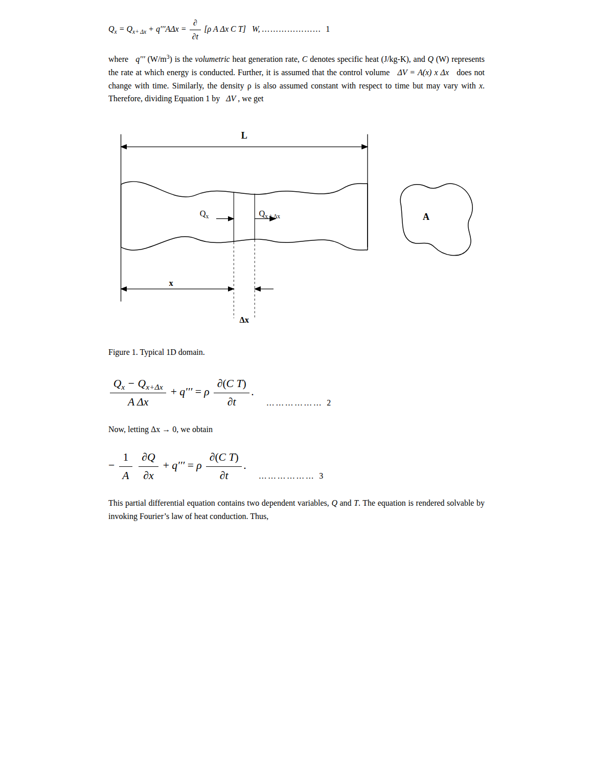Qx = Qx+ Δx + q′′′AΔx = ∂∂t [ρ A Δx C T] W, ………………… 1
where q′′′ (W/m3) is the volumetric heat generation rate, C denotes specific heat (J/kg-K), and Q (W) represents the rate at which energy is conducted. Further, it is assumed that the control volume ΔV = A(x) x Δx does not change with time. Similarly, the density ρ is also assumed constant with respect to time but may vary with x. Therefore, dividing Equation 1 by ΔV , we get
L Qx Qx + Δx x Δx A
Figure 1. Typical 1D domain.
Qx − Qx+Δx A Δx + q′′′ = ρ ∂(C T) ∂t . ……………… 2
Now, letting Δx → 0, we obtain
− 1 A ∂Q ∂x + q′′′ = ρ ∂(C T) ∂t . ……………… 3
This partial differential equation contains two dependent variables, Q and T. The equation is rendered solvable by invoking Fourier’s law of heat conduction. Thus,